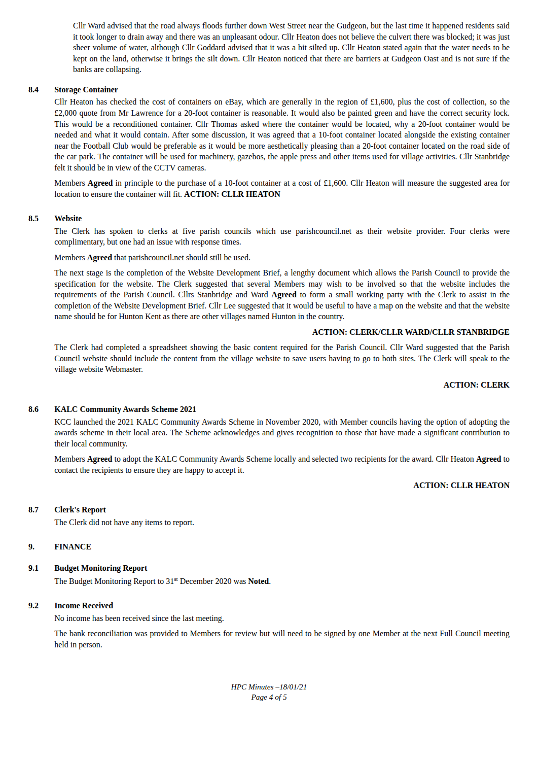Cllr Ward advised that the road always floods further down West Street near the Gudgeon, but the last time it happened residents said it took longer to drain away and there was an unpleasant odour. Cllr Heaton does not believe the culvert there was blocked; it was just sheer volume of water, although Cllr Goddard advised that it was a bit silted up. Cllr Heaton stated again that the water needs to be kept on the land, otherwise it brings the silt down. Cllr Heaton noticed that there are barriers at Gudgeon Oast and is not sure if the banks are collapsing.
8.4
Storage Container
Cllr Heaton has checked the cost of containers on eBay, which are generally in the region of £1,600, plus the cost of collection, so the £2,000 quote from Mr Lawrence for a 20-foot container is reasonable. It would also be painted green and have the correct security lock. This would be a reconditioned container. Cllr Thomas asked where the container would be located, why a 20-foot container would be needed and what it would contain. After some discussion, it was agreed that a 10-foot container located alongside the existing container near the Football Club would be preferable as it would be more aesthetically pleasing than a 20-foot container located on the road side of the car park. The container will be used for machinery, gazebos, the apple press and other items used for village activities. Cllr Stanbridge felt it should be in view of the CCTV cameras.
Members Agreed in principle to the purchase of a 10-foot container at a cost of £1,600. Cllr Heaton will measure the suggested area for location to ensure the container will fit. ACTION: CLLR HEATON
8.5
Website
The Clerk has spoken to clerks at five parish councils which use parishcouncil.net as their website provider. Four clerks were complimentary, but one had an issue with response times.
Members Agreed that parishcouncil.net should still be used.
The next stage is the completion of the Website Development Brief, a lengthy document which allows the Parish Council to provide the specification for the website. The Clerk suggested that several Members may wish to be involved so that the website includes the requirements of the Parish Council. Cllrs Stanbridge and Ward Agreed to form a small working party with the Clerk to assist in the completion of the Website Development Brief. Cllr Lee suggested that it would be useful to have a map on the website and that the website name should be for Hunton Kent as there are other villages named Hunton in the country.
ACTION: CLERK/CLLR WARD/CLLR STANBRIDGE
The Clerk had completed a spreadsheet showing the basic content required for the Parish Council. Cllr Ward suggested that the Parish Council website should include the content from the village website to save users having to go to both sites. The Clerk will speak to the village website Webmaster.
ACTION: CLERK
8.6
KALC Community Awards Scheme 2021
KCC launched the 2021 KALC Community Awards Scheme in November 2020, with Member councils having the option of adopting the awards scheme in their local area. The Scheme acknowledges and gives recognition to those that have made a significant contribution to their local community.
Members Agreed to adopt the KALC Community Awards Scheme locally and selected two recipients for the award. Cllr Heaton Agreed to contact the recipients to ensure they are happy to accept it.
ACTION: CLLR HEATON
8.7
Clerk's Report
The Clerk did not have any items to report.
9.
FINANCE
9.1
Budget Monitoring Report
The Budget Monitoring Report to 31st December 2020 was Noted.
9.2
Income Received
No income has been received since the last meeting.
The bank reconciliation was provided to Members for review but will need to be signed by one Member at the next Full Council meeting held in person.
HPC Minutes –18/01/21
Page 4 of 5